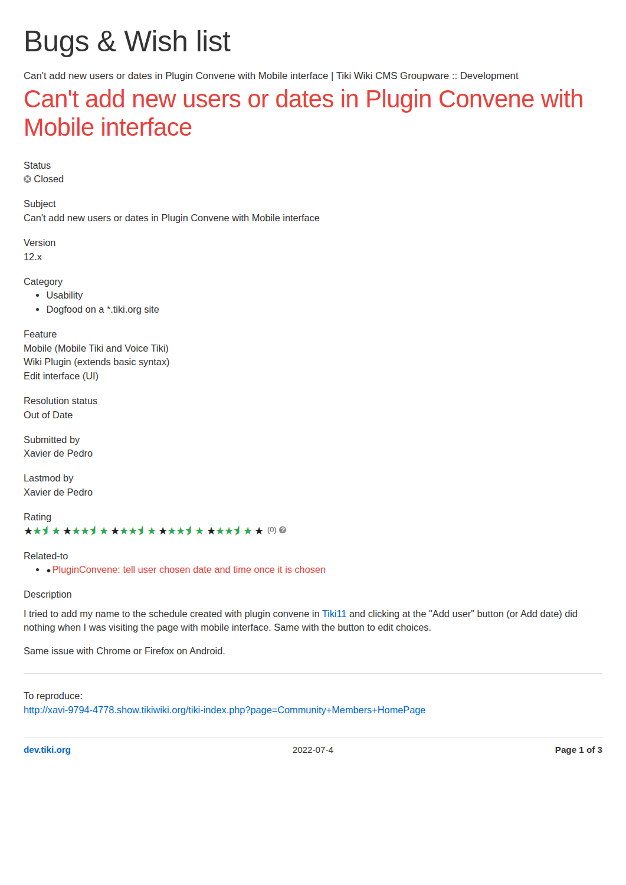Bugs & Wish list
Can't add new users or dates in Plugin Convene with Mobile interface | Tiki Wiki CMS Groupware :: Development
Can't add new users or dates in Plugin Convene with Mobile interface
Status
✕Closed
Subject
Can't add new users or dates in Plugin Convene with Mobile interface
Version
12.x
Category
Usability
Dogfood on a *.tiki.org site
Feature
Mobile (Mobile Tiki and Voice Tiki)
Wiki Plugin (extends basic syntax)
Edit interface (UI)
Resolution status
Out of Date
Submitted by
Xavier de Pedro
Lastmod by
Xavier de Pedro
Rating
★★⯨★ ★★★⯨★ ★★★⯨★ ★★★⯨★ ★★★⯨★ ★ (0) ?
Related-to
●PluginConvene: tell user chosen date and time once it is chosen
Description
I tried to add my name to the schedule created with plugin convene in Tiki11 and clicking at the "Add user" button (or Add date) did nothing when I was visiting the page with mobile interface. Same with the button to edit choices.
Same issue with Chrome or Firefox on Android.
To reproduce:
http://xavi-9794-4778.show.tikiwiki.org/tiki-index.php?page=Community+Members+HomePage
dev.tiki.org
2022-07-4
Page 1 of 3